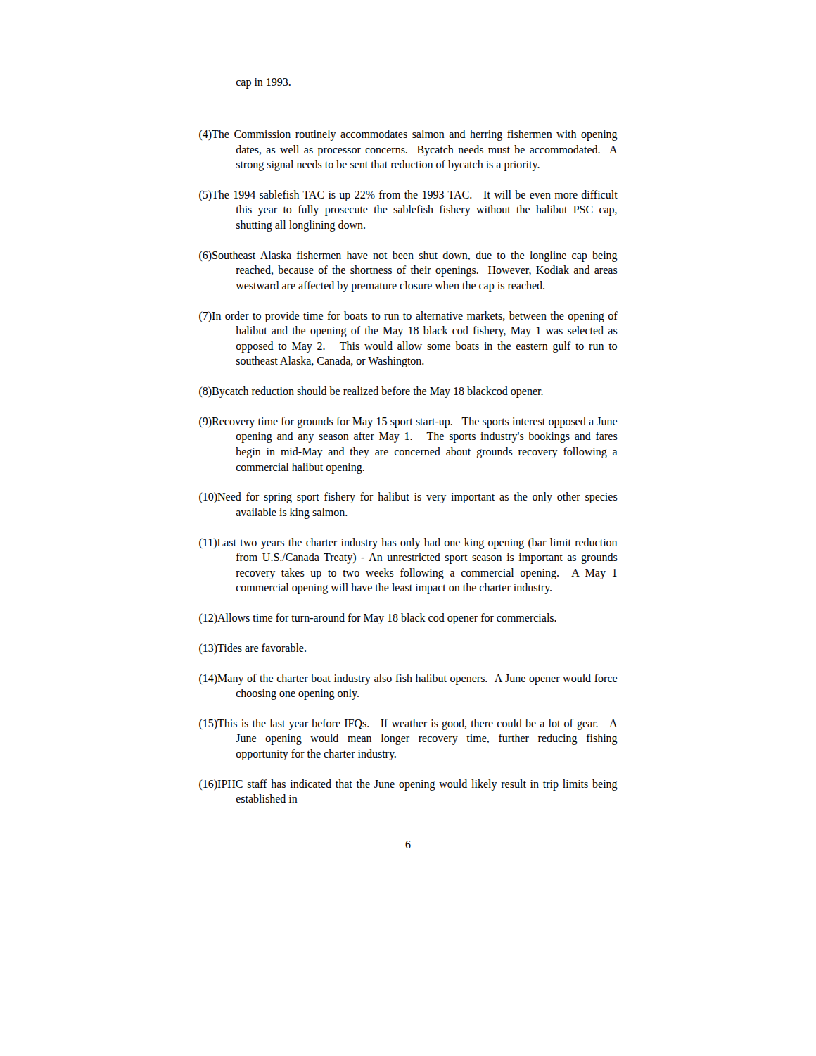cap in 1993.
(4) The Commission routinely accommodates salmon and herring fishermen with opening dates, as well as processor concerns. Bycatch needs must be accommodated. A strong signal needs to be sent that reduction of bycatch is a priority.
(5) The 1994 sablefish TAC is up 22% from the 1993 TAC. It will be even more difficult this year to fully prosecute the sablefish fishery without the halibut PSC cap, shutting all longlining down.
(6) Southeast Alaska fishermen have not been shut down, due to the longline cap being reached, because of the shortness of their openings. However, Kodiak and areas westward are affected by premature closure when the cap is reached.
(7) In order to provide time for boats to run to alternative markets, between the opening of halibut and the opening of the May 18 black cod fishery, May 1 was selected as opposed to May 2. This would allow some boats in the eastern gulf to run to southeast Alaska, Canada, or Washington.
(8) Bycatch reduction should be realized before the May 18 blackcod opener.
(9) Recovery time for grounds for May 15 sport start-up. The sports interest opposed a June opening and any season after May 1. The sports industry's bookings and fares begin in mid-May and they are concerned about grounds recovery following a commercial halibut opening.
(10) Need for spring sport fishery for halibut is very important as the only other species available is king salmon.
(11) Last two years the charter industry has only had one king opening (bar limit reduction from U.S./Canada Treaty) - An unrestricted sport season is important as grounds recovery takes up to two weeks following a commercial opening. A May 1 commercial opening will have the least impact on the charter industry.
(12) Allows time for turn-around for May 18 black cod opener for commercials.
(13) Tides are favorable.
(14) Many of the charter boat industry also fish halibut openers. A June opener would force choosing one opening only.
(15) This is the last year before IFQs. If weather is good, there could be a lot of gear. A June opening would mean longer recovery time, further reducing fishing opportunity for the charter industry.
(16) IPHC staff has indicated that the June opening would likely result in trip limits being established in
6